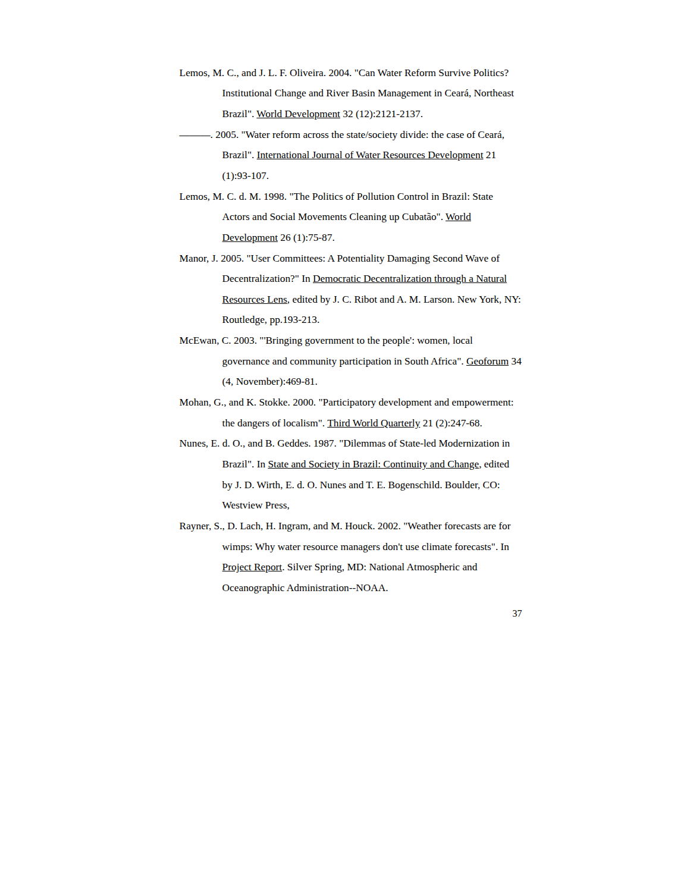Lemos, M. C., and J. L. F. Oliveira. 2004. "Can Water Reform Survive Politics? Institutional Change and River Basin Management in Ceará, Northeast Brazil". World Development 32 (12):2121-2137.
———. 2005. "Water reform across the state/society divide: the case of Ceará, Brazil". International Journal of Water Resources Development 21 (1):93-107.
Lemos, M. C. d. M. 1998. "The Politics of Pollution Control in Brazil: State Actors and Social Movements Cleaning up Cubatão". World Development 26 (1):75-87.
Manor, J. 2005. "User Committees: A Potentiality Damaging Second Wave of Decentralization?" In Democratic Decentralization through a Natural Resources Lens, edited by J. C. Ribot and A. M. Larson. New York, NY: Routledge, pp.193-213.
McEwan, C. 2003. "'Bringing government to the people': women, local governance and community participation in South Africa". Geoforum 34 (4, November):469-81.
Mohan, G., and K. Stokke. 2000. "Participatory development and empowerment: the dangers of localism". Third World Quarterly 21 (2):247-68.
Nunes, E. d. O., and B. Geddes. 1987. "Dilemmas of State-led Modernization in Brazil". In State and Society in Brazil: Continuity and Change, edited by J. D. Wirth, E. d. O. Nunes and T. E. Bogenschild. Boulder, CO: Westview Press,
Rayner, S., D. Lach, H. Ingram, and M. Houck. 2002. "Weather forecasts are for wimps: Why water resource managers don't use climate forecasts". In Project Report. Silver Spring, MD: National Atmospheric and Oceanographic Administration--NOAA.
37